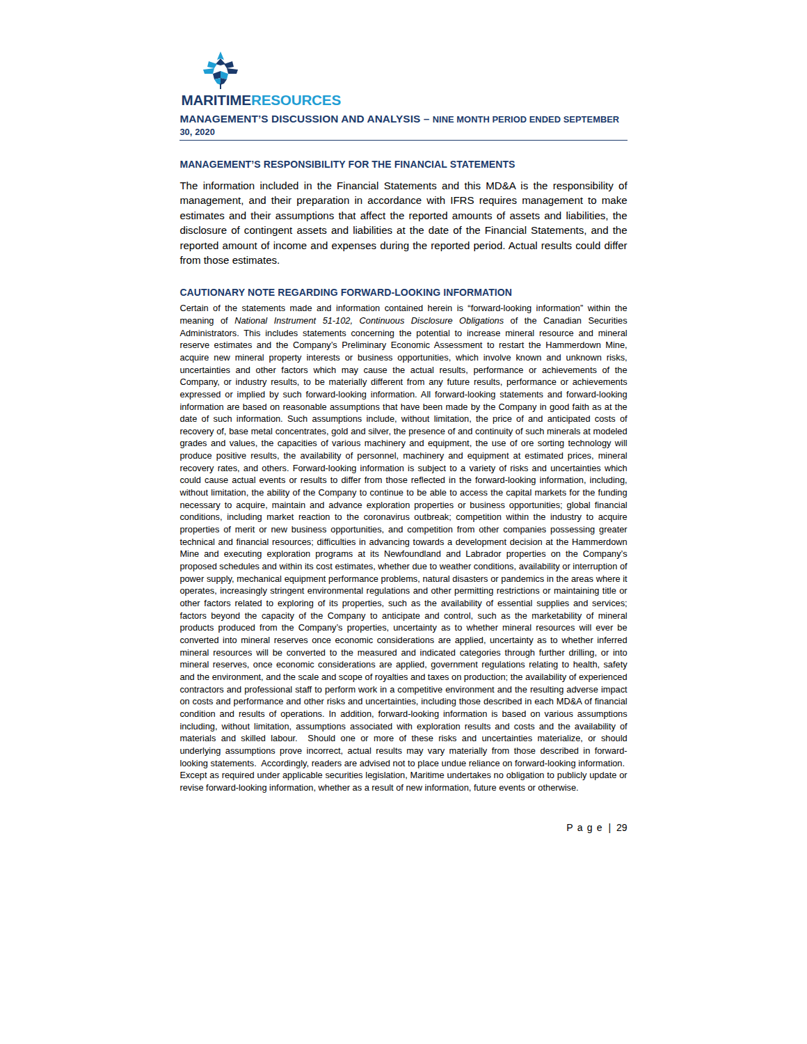MARITIME RESOURCES
MANAGEMENT’S DISCUSSION AND ANALYSIS – NINE MONTH PERIOD ENDED SEPTEMBER 30, 2020
MANAGEMENT’S RESPONSIBILITY FOR THE FINANCIAL STATEMENTS
The information included in the Financial Statements and this MD&A is the responsibility of management, and their preparation in accordance with IFRS requires management to make estimates and their assumptions that affect the reported amounts of assets and liabilities, the disclosure of contingent assets and liabilities at the date of the Financial Statements, and the reported amount of income and expenses during the reported period. Actual results could differ from those estimates.
CAUTIONARY NOTE REGARDING FORWARD-LOOKING INFORMATION
Certain of the statements made and information contained herein is “forward-looking information” within the meaning of National Instrument 51-102, Continuous Disclosure Obligations of the Canadian Securities Administrators. This includes statements concerning the potential to increase mineral resource and mineral reserve estimates and the Company’s Preliminary Economic Assessment to restart the Hammerdown Mine, acquire new mineral property interests or business opportunities, which involve known and unknown risks, uncertainties and other factors which may cause the actual results, performance or achievements of the Company, or industry results, to be materially different from any future results, performance or achievements expressed or implied by such forward-looking information. All forward-looking statements and forward-looking information are based on reasonable assumptions that have been made by the Company in good faith as at the date of such information. Such assumptions include, without limitation, the price of and anticipated costs of recovery of, base metal concentrates, gold and silver, the presence of and continuity of such minerals at modeled grades and values, the capacities of various machinery and equipment, the use of ore sorting technology will produce positive results, the availability of personnel, machinery and equipment at estimated prices, mineral recovery rates, and others. Forward-looking information is subject to a variety of risks and uncertainties which could cause actual events or results to differ from those reflected in the forward-looking information, including, without limitation, the ability of the Company to continue to be able to access the capital markets for the funding necessary to acquire, maintain and advance exploration properties or business opportunities; global financial conditions, including market reaction to the coronavirus outbreak; competition within the industry to acquire properties of merit or new business opportunities, and competition from other companies possessing greater technical and financial resources; difficulties in advancing towards a development decision at the Hammerdown Mine and executing exploration programs at its Newfoundland and Labrador properties on the Company’s proposed schedules and within its cost estimates, whether due to weather conditions, availability or interruption of power supply, mechanical equipment performance problems, natural disasters or pandemics in the areas where it operates, increasingly stringent environmental regulations and other permitting restrictions or maintaining title or other factors related to exploring of its properties, such as the availability of essential supplies and services; factors beyond the capacity of the Company to anticipate and control, such as the marketability of mineral products produced from the Company’s properties, uncertainty as to whether mineral resources will ever be converted into mineral reserves once economic considerations are applied, uncertainty as to whether inferred mineral resources will be converted to the measured and indicated categories through further drilling, or into mineral reserves, once economic considerations are applied, government regulations relating to health, safety and the environment, and the scale and scope of royalties and taxes on production; the availability of experienced contractors and professional staff to perform work in a competitive environment and the resulting adverse impact on costs and performance and other risks and uncertainties, including those described in each MD&A of financial condition and results of operations. In addition, forward-looking information is based on various assumptions including, without limitation, assumptions associated with exploration results and costs and the availability of materials and skilled labour. Should one or more of these risks and uncertainties materialize, or should underlying assumptions prove incorrect, actual results may vary materially from those described in forward-looking statements. Accordingly, readers are advised not to place undue reliance on forward-looking information. Except as required under applicable securities legislation, Maritime undertakes no obligation to publicly update or revise forward-looking information, whether as a result of new information, future events or otherwise.
P a g e | 29